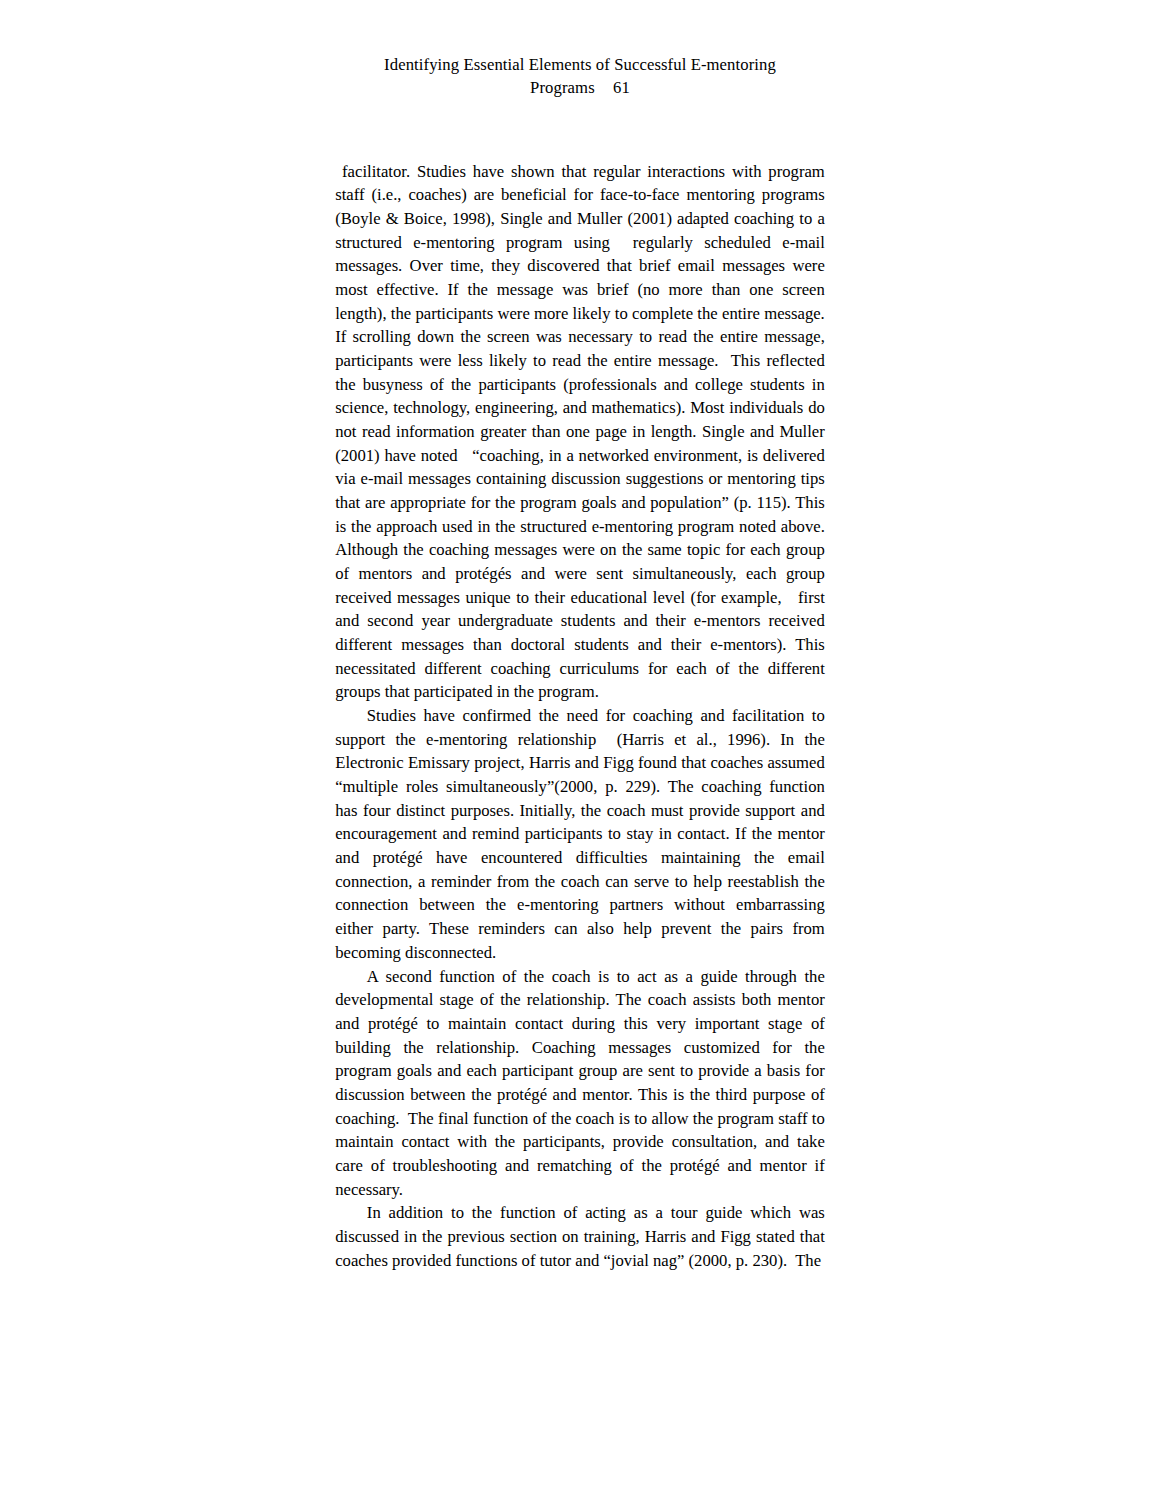Identifying Essential Elements of Successful E-mentoring Programs61
facilitator. Studies have shown that regular interactions with program staff (i.e., coaches) are beneficial for face-to-face mentoring programs (Boyle & Boice, 1998), Single and Muller (2001) adapted coaching to a structured e-mentoring program using regularly scheduled e-mail messages. Over time, they discovered that brief email messages were most effective. If the message was brief (no more than one screen length), the participants were more likely to complete the entire message. If scrolling down the screen was necessary to read the entire message, participants were less likely to read the entire message. This reflected the busyness of the participants (professionals and college students in science, technology, engineering, and mathematics). Most individuals do not read information greater than one page in length. Single and Muller (2001) have noted “coaching, in a networked environment, is delivered via e-mail messages containing discussion suggestions or mentoring tips that are appropriate for the program goals and population” (p. 115). This is the approach used in the structured e-mentoring program noted above. Although the coaching messages were on the same topic for each group of mentors and protégés and were sent simultaneously, each group received messages unique to their educational level (for example, first and second year undergraduate students and their e-mentors received different messages than doctoral students and their e-mentors). This necessitated different coaching curriculums for each of the different groups that participated in the program.
Studies have confirmed the need for coaching and facilitation to support the e-mentoring relationship (Harris et al., 1996). In the Electronic Emissary project, Harris and Figg found that coaches assumed “multiple roles simultaneously”(2000, p. 229). The coaching function has four distinct purposes. Initially, the coach must provide support and encouragement and remind participants to stay in contact. If the mentor and protégé have encountered difficulties maintaining the email connection, a reminder from the coach can serve to help reestablish the connection between the e-mentoring partners without embarrassing either party. These reminders can also help prevent the pairs from becoming disconnected.
A second function of the coach is to act as a guide through the developmental stage of the relationship. The coach assists both mentor and protégé to maintain contact during this very important stage of building the relationship. Coaching messages customized for the program goals and each participant group are sent to provide a basis for discussion between the protégé and mentor. This is the third purpose of coaching. The final function of the coach is to allow the program staff to maintain contact with the participants, provide consultation, and take care of troubleshooting and rematching of the protégé and mentor if necessary.
In addition to the function of acting as a tour guide which was discussed in the previous section on training, Harris and Figg stated that coaches provided functions of tutor and “jovial nag” (2000, p. 230). The